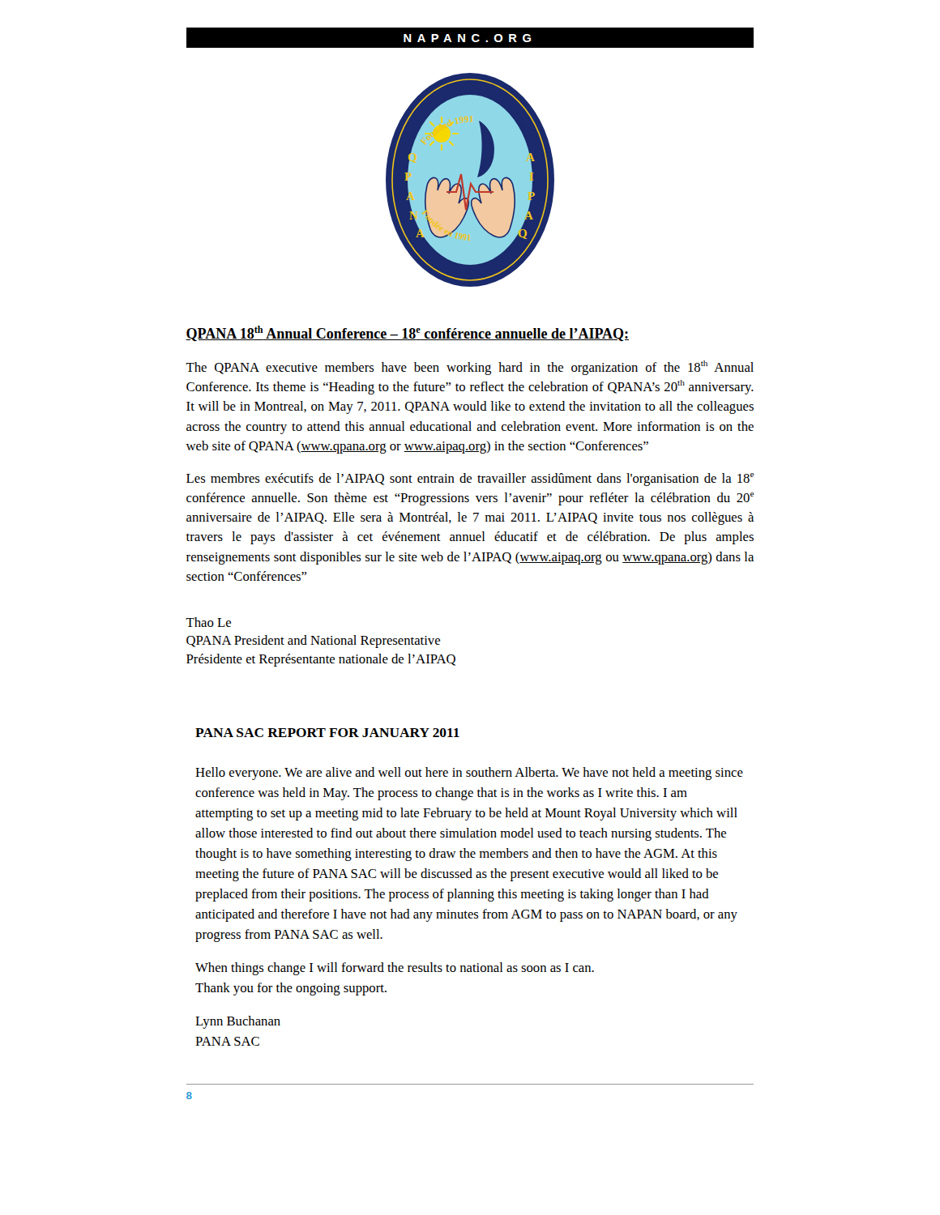NAPANC.ORG
Q P A N A A I P A Q Founded 1991 Fondée en 1991
QPANA 18th Annual Conference – 18e conférence annuelle de l’AIPAQ:
The QPANA executive members have been working hard in the organization of the 18th Annual Conference. Its theme is “Heading to the future” to reflect the celebration of QPANA’s 20th anniversary. It will be in Montreal, on May 7, 2011. QPANA would like to extend the invitation to all the colleagues across the country to attend this annual educational and celebration event. More information is on the web site of QPANA (www.qpana.org or www.aipaq.org) in the section “Conferences”
Les membres exécutifs de l’AIPAQ sont entrain de travailler assidûment dans l'organisation de la 18e conférence annuelle. Son thème est “Progressions vers l’avenir” pour refléter la célébration du 20e anniversaire de l’AIPAQ. Elle sera à Montréal, le 7 mai 2011. L’AIPAQ invite tous nos collègues à travers le pays d'assister à cet événement annuel éducatif et de célébration. De plus amples renseignements sont disponibles sur le site web de l’AIPAQ (www.aipaq.org ou www.qpana.org) dans la section “Conférences”
Thao Le
QPANA President and National Representative
Présidente et Représentante nationale de l’AIPAQ
PANA SAC REPORT FOR JANUARY 2011
Hello everyone. We are alive and well out here in southern Alberta. We have not held a meeting since conference was held in May. The process to change that is in the works as I write this. I am attempting to set up a meeting mid to late February to be held at Mount Royal University which will allow those interested to find out about there simulation model used to teach nursing students. The thought is to have something interesting to draw the members and then to have the AGM. At this meeting the future of PANA SAC will be discussed as the present executive would all liked to be preplaced from their positions. The process of planning this meeting is taking longer than I had anticipated and therefore I have not had any minutes from AGM to pass on to NAPAN board, or any progress from PANA SAC as well.
When things change I will forward the results to national as soon as I can.
Thank you for the ongoing support.
Lynn Buchanan
PANA SAC
8